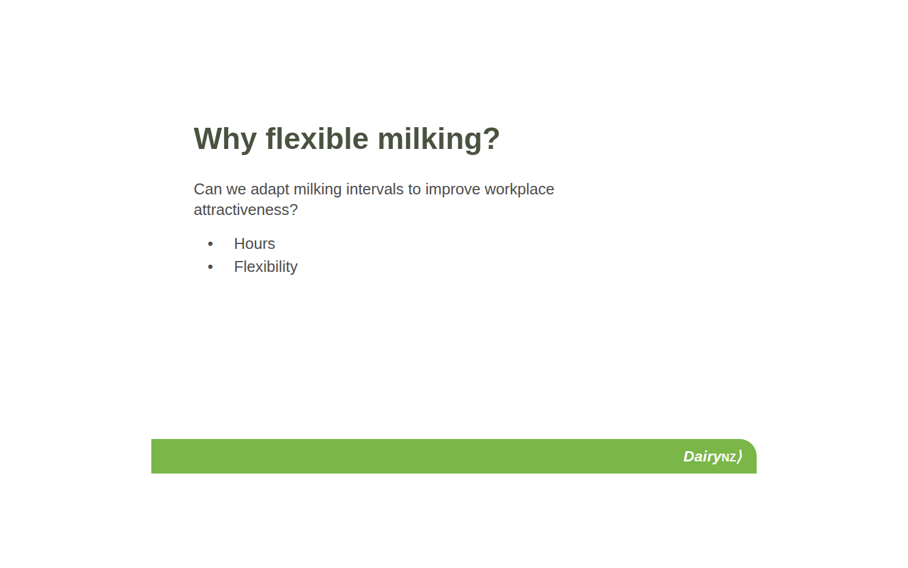Why flexible milking?
Can we adapt milking intervals to improve workplace attractiveness?
Hours
Flexibility
DairyNZ⟩